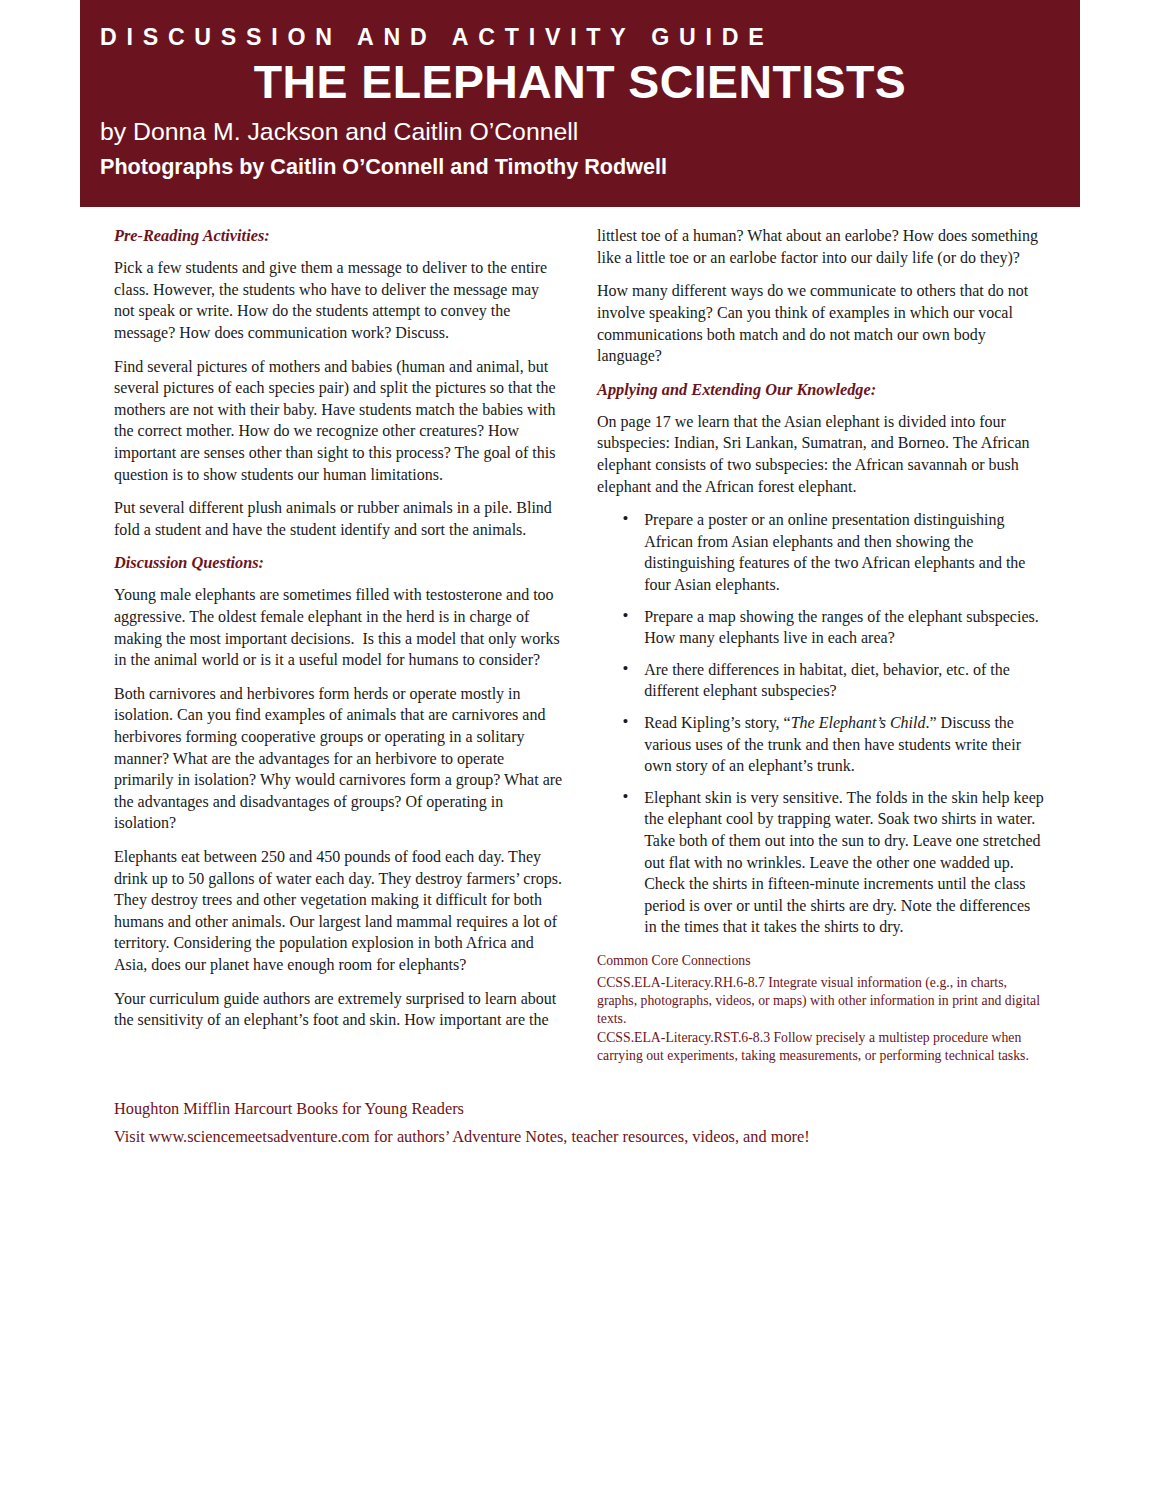Discussion and Activity Guide
THE ELEPHANT SCIENTISTS
by Donna M. Jackson and Caitlin O’Connell
Photographs by Caitlin O’Connell and Timothy Rodwell
Pre-Reading Activities:
Pick a few students and give them a message to deliver to the entire class. However, the students who have to deliver the message may not speak or write. How do the students attempt to convey the message? How does communication work? Discuss.
Find several pictures of mothers and babies (human and animal, but several pictures of each species pair) and split the pictures so that the mothers are not with their baby. Have students match the babies with the correct mother. How do we recognize other creatures? How important are senses other than sight to this process? The goal of this question is to show students our human limitations.
Put several different plush animals or rubber animals in a pile. Blind fold a student and have the student identify and sort the animals.
Discussion Questions:
Young male elephants are sometimes filled with testosterone and too aggressive. The oldest female elephant in the herd is in charge of making the most important decisions. Is this a model that only works in the animal world or is it a useful model for humans to consider?
Both carnivores and herbivores form herds or operate mostly in isolation. Can you find examples of animals that are carnivores and herbivores forming cooperative groups or operating in a solitary manner? What are the advantages for an herbivore to operate primarily in isolation? Why would carnivores form a group? What are the advantages and disadvantages of groups? Of operating in isolation?
Elephants eat between 250 and 450 pounds of food each day. They drink up to 50 gallons of water each day. They destroy farmers’ crops. They destroy trees and other vegetation making it difficult for both humans and other animals. Our largest land mammal requires a lot of territory. Considering the population explosion in both Africa and Asia, does our planet have enough room for elephants?
Your curriculum guide authors are extremely surprised to learn about the sensitivity of an elephant’s foot and skin. How important are the littlest toe of a human? What about an earlobe? How does something like a little toe or an earlobe factor into our daily life (or do they)?
How many different ways do we communicate to others that do not involve speaking? Can you think of examples in which our vocal communications both match and do not match our own body language?
Applying and Extending Our Knowledge:
On page 17 we learn that the Asian elephant is divided into four subspecies: Indian, Sri Lankan, Sumatran, and Borneo. The African elephant consists of two subspecies: the African savannah or bush elephant and the African forest elephant.
Prepare a poster or an online presentation distinguishing African from Asian elephants and then showing the distinguishing features of the two African elephants and the four Asian elephants.
Prepare a map showing the ranges of the elephant subspecies. How many elephants live in each area?
Are there differences in habitat, diet, behavior, etc. of the different elephant subspecies?
Read Kipling’s story, “The Elephant’s Child.” Discuss the various uses of the trunk and then have students write their own story of an elephant’s trunk.
Elephant skin is very sensitive. The folds in the skin help keep the elephant cool by trapping water. Soak two shirts in water. Take both of them out into the sun to dry. Leave one stretched out flat with no wrinkles. Leave the other one wadded up. Check the shirts in fifteen-minute increments until the class period is over or until the shirts are dry. Note the differences in the times that it takes the shirts to dry.
Common Core Connections
CCSS.ELA-Literacy.RH.6-8.7 Integrate visual information (e.g., in charts, graphs, photographs, videos, or maps) with other information in print and digital texts.
CCSS.ELA-Literacy.RST.6-8.3 Follow precisely a multistep procedure when carrying out experiments, taking measurements, or performing technical tasks.
Houghton Mifflin Harcourt Books for Young Readers
Visit www.sciencemeetsadventure.com for authors’ Adventure Notes, teacher resources, videos, and more!